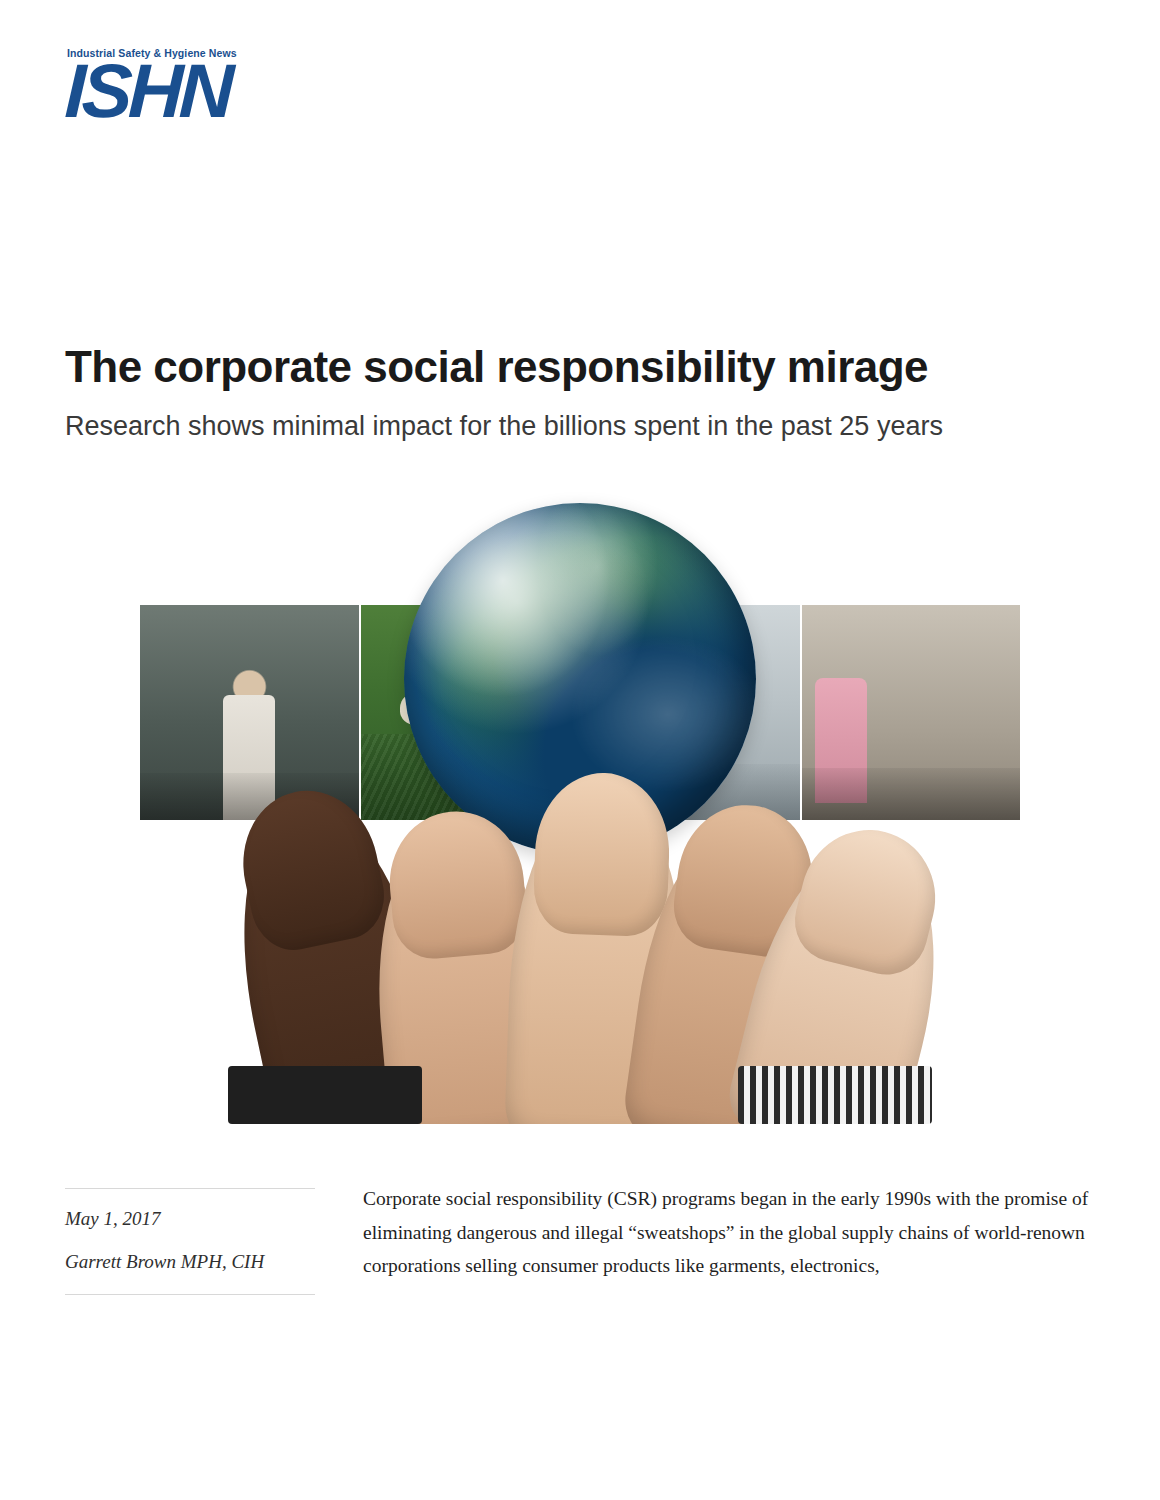Industrial Safety & Hygiene News
ISHN
The corporate social responsibility mirage
Research shows minimal impact for the billions spent in the past 25 years
May 1, 2017
Garrett Brown MPH, CIH
Corporate social responsibility (CSR) programs began in the early 1990s with the promise of eliminating dangerous and illegal “sweatshops” in the global supply chains of world-renown corporations selling consumer products like garments, electronics,